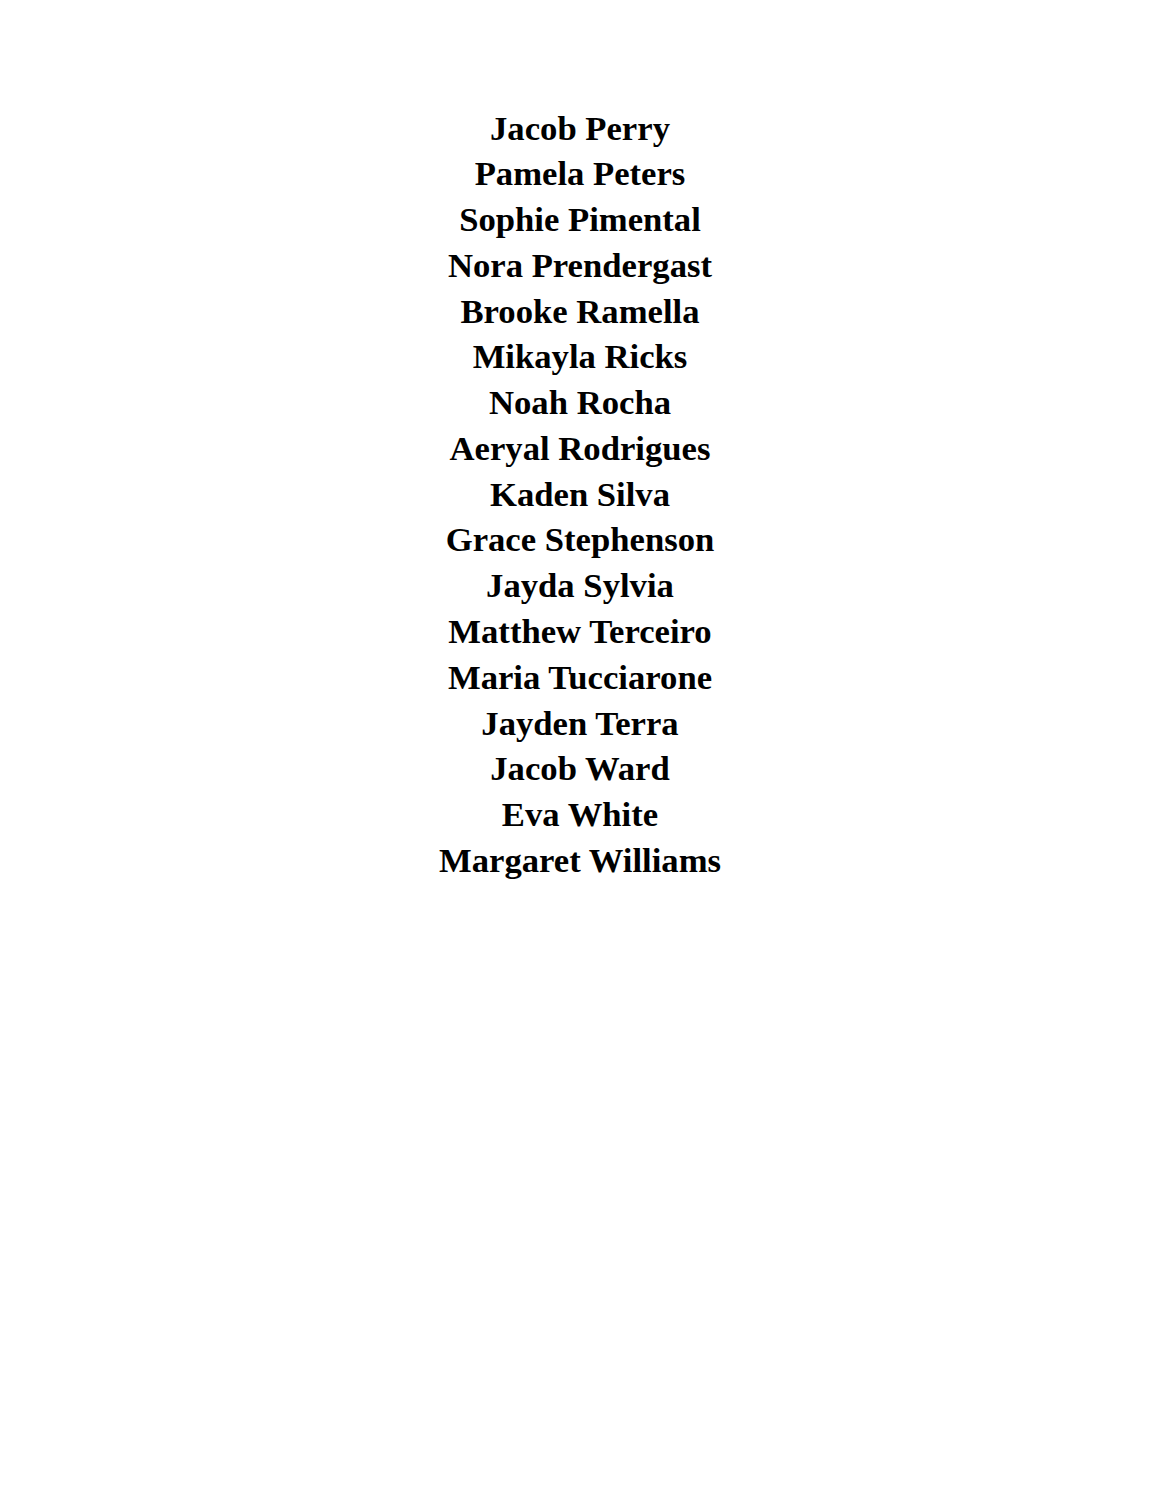Jacob Perry
Pamela Peters
Sophie Pimental
Nora Prendergast
Brooke Ramella
Mikayla Ricks
Noah Rocha
Aeryal Rodrigues
Kaden Silva
Grace Stephenson
Jayda Sylvia
Matthew Terceiro
Maria Tucciarone
Jayden Terra
Jacob Ward
Eva White
Margaret Williams